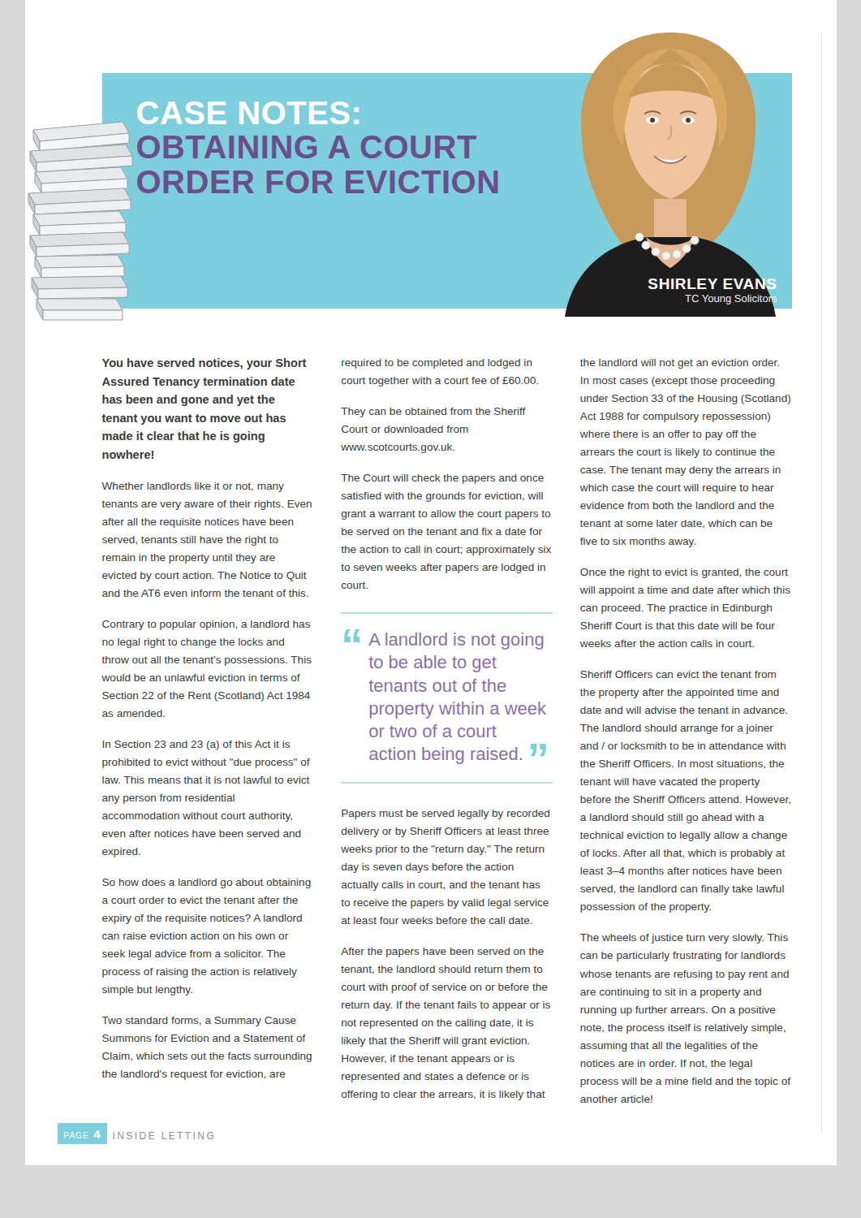Case Notes: Obtaining a Court Order for Eviction
Shirley Evans
TC Young Solicitors
You have served notices, your Short Assured Tenancy termination date has been and gone and yet the tenant you want to move out has made it clear that he is going nowhere!
Whether landlords like it or not, many tenants are very aware of their rights. Even after all the requisite notices have been served, tenants still have the right to remain in the property until they are evicted by court action. The Notice to Quit and the AT6 even inform the tenant of this.
Contrary to popular opinion, a landlord has no legal right to change the locks and throw out all the tenant's possessions. This would be an unlawful eviction in terms of Section 22 of the Rent (Scotland) Act 1984 as amended.
In Section 23 and 23 (a) of this Act it is prohibited to evict without "due process" of law. This means that it is not lawful to evict any person from residential accommodation without court authority, even after notices have been served and expired.
So how does a landlord go about obtaining a court order to evict the tenant after the expiry of the requisite notices? A landlord can raise eviction action on his own or seek legal advice from a solicitor. The process of raising the action is relatively simple but lengthy.
Two standard forms, a Summary Cause Summons for Eviction and a Statement of Claim, which sets out the facts surrounding the landlord's request for eviction, are required to be completed and lodged in court together with a court fee of £60.00.
They can be obtained from the Sheriff Court or downloaded from www.scotcourts.gov.uk.
The Court will check the papers and once satisfied with the grounds for eviction, will grant a warrant to allow the court papers to be served on the tenant and fix a date for the action to call in court; approximately six to seven weeks after papers are lodged in court.
“
A landlord is not going to be able to get tenants out of the property within a week or two of a court action being raised.
”
Papers must be served legally by recorded delivery or by Sheriff Officers at least three weeks prior to the "return day." The return day is seven days before the action actually calls in court, and the tenant has to receive the papers by valid legal service at least four weeks before the call date.
After the papers have been served on the tenant, the landlord should return them to court with proof of service on or before the return day. If the tenant fails to appear or is not represented on the calling date, it is likely that the Sheriff will grant eviction. However, if the tenant appears or is represented and states a defence or is offering to clear the arrears, it is likely that the landlord will not get an eviction order. In most cases (except those proceeding under Section 33 of the Housing (Scotland) Act 1988 for compulsory repossession) where there is an offer to pay off the arrears the court is likely to continue the case. The tenant may deny the arrears in which case the court will require to hear evidence from both the landlord and the tenant at some later date, which can be five to six months away.
Once the right to evict is granted, the court will appoint a time and date after which this can proceed. The practice in Edinburgh Sheriff Court is that this date will be four weeks after the action calls in court.
Sheriff Officers can evict the tenant from the property after the appointed time and date and will advise the tenant in advance. The landlord should arrange for a joiner and / or locksmith to be in attendance with the Sheriff Officers. In most situations, the tenant will have vacated the property before the Sheriff Officers attend. However, a landlord should still go ahead with a technical eviction to legally allow a change of locks. After all that, which is probably at least 3–4 months after notices have been served, the landlord can finally take lawful possession of the property.
The wheels of justice turn very slowly. This can be particularly frustrating for landlords whose tenants are refusing to pay rent and are continuing to sit in a property and running up further arrears. On a positive note, the process itself is relatively simple, assuming that all the legalities of the notices are in order. If not, the legal process will be a mine field and the topic of another article!
Page 4
Inside Letting